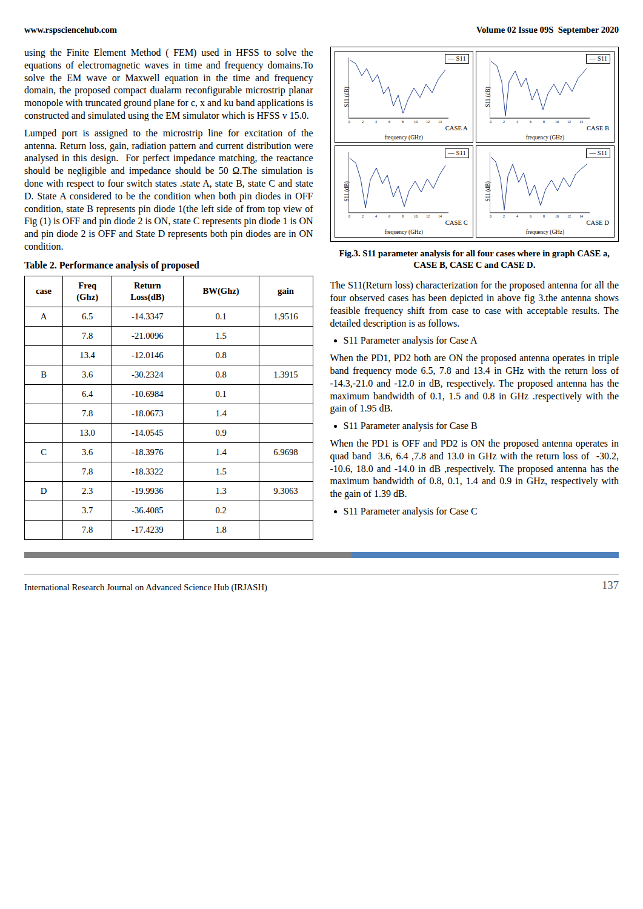www.rspsciencehub.com Volume 02 Issue 09S September 2020
using the Finite Element Method ( FEM) used in HFSS to solve the equations of electromagnetic waves in time and frequency domains.To solve the EM wave or Maxwell equation in the time and frequency domain, the proposed compact dualarm reconfigurable microstrip planar monopole with truncated ground plane for c, x and ku band applications is constructed and simulated using the EM simulator which is HFSS v 15.0.
Lumped port is assigned to the microstrip line for excitation of the antenna. Return loss, gain, radiation pattern and current distribution were analysed in this design. For perfect impedance matching, the reactance should be negligible and impedance should be 50 Ω.The simulation is done with respect to four switch states .state A, state B, state C and state D. State A considered to be the condition when both pin diodes in OFF condition, state B represents pin diode 1(the left side of from top view of Fig (1) is OFF and pin diode 2 is ON, state C represents pin diode 1 is ON and pin diode 2 is OFF and State D represents both pin diodes are in ON condition.
Table 2. Performance analysis of proposed
| case | Freq (Ghz) | Return Loss(dB) | BW(Ghz) | gain |
| --- | --- | --- | --- | --- |
| A | 6.5 | -14.3347 | 0.1 | 1,9516 |
| | 7.8 | -21.0096 | 1.5 | |
| | 13.4 | -12.0146 | 0.8 | |
| B | 3.6 | -30.2324 | 0.8 | 1.3915 |
| | 6.4 | -10.6984 | 0.1 | |
| | 7.8 | -18.0673 | 1.4 | |
| | 13.0 | -14.0545 | 0.9 | |
| C | 3.6 | -18.3976 | 1.4 | 6.9698 |
| | 7.8 | -18.3322 | 1.5 | |
| D | 2.3 | -19.9936 | 1.3 | 9.3063 |
| | 3.7 | -36.4085 | 0.2 | |
| | 7.8 | -17.4239 | 1.8 | |
— S11 S11 (dB) 0 -5 -10 -15 -20 0 2 4 6 8 10 12 14 CASE A frequency (GHz)
— S11 S11 (dB) 0 -5 -10 -15 -20 -30 0 2 4 6 8 10 12 14 CASE B frequency (GHz)
— S11 S11 (dB) 5 0 -5 -10 -15 -20 0 2 4 6 8 10 12 14 CASE C frequency (GHz)
— S11 S11 (dB) 0 -5 -10 -15 -20 -30 -40 0 2 4 6 8 10 12 14 CASE D frequency (GHz)
Fig.3. S11 parameter analysis for all four cases where in graph CASE a, CASE B, CASE C and CASE D.
The S11(Return loss) characterization for the proposed antenna for all the four observed cases has been depicted in above fig 3.the antenna shows feasible frequency shift from case to case with acceptable results. The detailed description is as follows.
S11 Parameter analysis for Case A
When the PD1, PD2 both are ON the proposed antenna operates in triple band frequency mode 6.5, 7.8 and 13.4 in GHz with the return loss of -14.3,-21.0 and -12.0 in dB, respectively. The proposed antenna has the maximum bandwidth of 0.1, 1.5 and 0.8 in GHz .respectively with the gain of 1.95 dB.
S11 Parameter analysis for Case B
When the PD1 is OFF and PD2 is ON the proposed antenna operates in quad band 3.6, 6.4 ,7.8 and 13.0 in GHz with the return loss of -30.2, -10.6, 18.0 and -14.0 in dB ,respectively. The proposed antenna has the maximum bandwidth of 0.8, 0.1, 1.4 and 0.9 in GHz, respectively with the gain of 1.39 dB.
S11 Parameter analysis for Case C
International Research Journal on Advanced Science Hub (IRJASH) 137